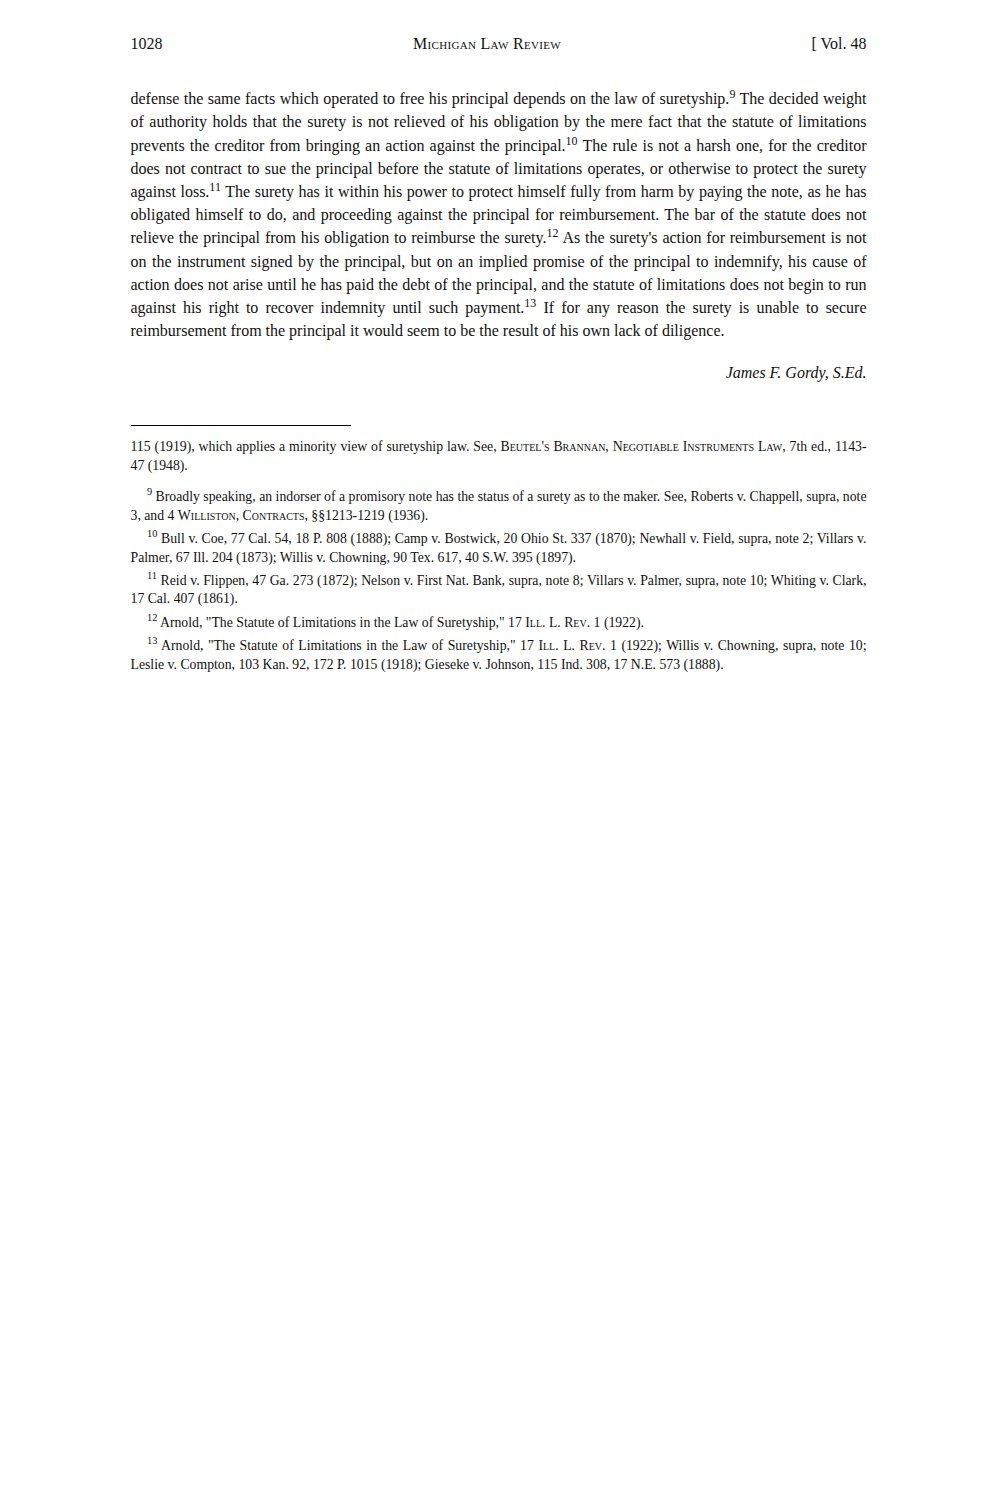1028 Michigan Law Review [ Vol. 48
defense the same facts which operated to free his principal depends on the law of suretyship.9 The decided weight of authority holds that the surety is not relieved of his obligation by the mere fact that the statute of limitations prevents the creditor from bringing an action against the principal.10 The rule is not a harsh one, for the creditor does not contract to sue the principal before the statute of limitations operates, or otherwise to protect the surety against loss.11 The surety has it within his power to protect himself fully from harm by paying the note, as he has obligated himself to do, and proceeding against the principal for reimbursement. The bar of the statute does not relieve the principal from his obligation to reimburse the surety.12 As the surety's action for reimbursement is not on the instrument signed by the principal, but on an implied promise of the principal to indemnify, his cause of action does not arise until he has paid the debt of the principal, and the statute of limitations does not begin to run against his right to recover indemnity until such payment.13 If for any reason the surety is unable to secure reimbursement from the principal it would seem to be the result of his own lack of diligence.
James F. Gordy, S.Ed.
115 (1919), which applies a minority view of suretyship law. See, Beutel's Brannan, Negotiable Instruments Law, 7th ed., 1143-47 (1948).
9 Broadly speaking, an indorser of a promisory note has the status of a surety as to the maker. See, Roberts v. Chappell, supra, note 3, and 4 Williston, Contracts, §§1213-1219 (1936).
10 Bull v. Coe, 77 Cal. 54, 18 P. 808 (1888); Camp v. Bostwick, 20 Ohio St. 337 (1870); Newhall v. Field, supra, note 2; Villars v. Palmer, 67 Ill. 204 (1873); Willis v. Chowning, 90 Tex. 617, 40 S.W. 395 (1897).
11 Reid v. Flippen, 47 Ga. 273 (1872); Nelson v. First Nat. Bank, supra, note 8; Villars v. Palmer, supra, note 10; Whiting v. Clark, 17 Cal. 407 (1861).
12 Arnold, "The Statute of Limitations in the Law of Suretyship," 17 Ill. L. Rev. 1 (1922).
13 Arnold, "The Statute of Limitations in the Law of Suretyship," 17 Ill. L. Rev. 1 (1922); Willis v. Chowning, supra, note 10; Leslie v. Compton, 103 Kan. 92, 172 P. 1015 (1918); Gieseke v. Johnson, 115 Ind. 308, 17 N.E. 573 (1888).